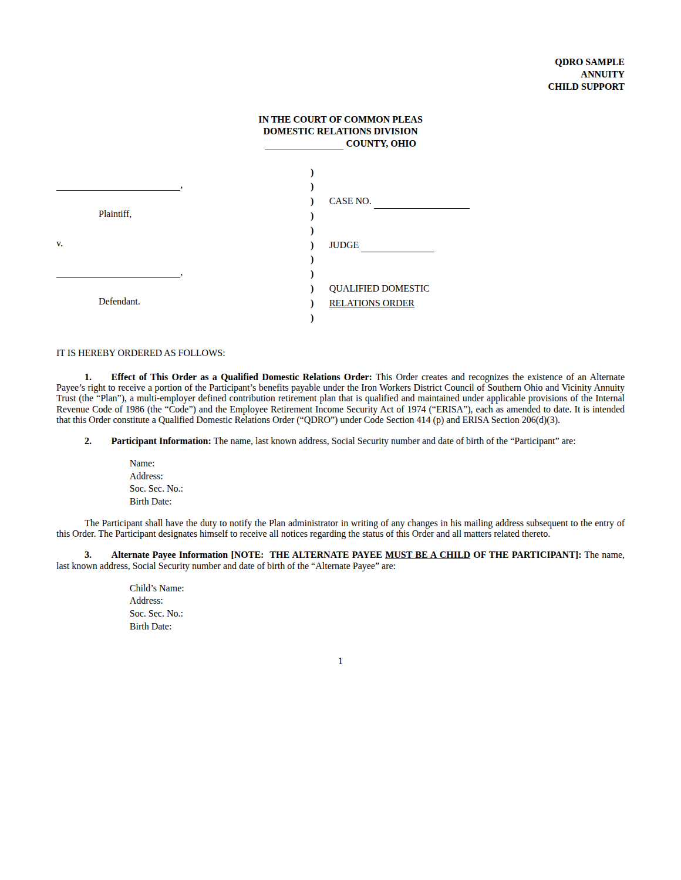QDRO SAMPLE
ANNUITY
CHILD SUPPORT
IN THE COURT OF COMMON PLEAS
DOMESTIC RELATIONS DIVISION
COUNTY, OHIO
| | ) | |
| , | ) | |
| | ) | CASE NO. |
| Plaintiff, | ) | |
| | ) | |
| v. | ) | JUDGE |
| | ) | |
| , | ) | |
| | ) | QUALIFIED DOMESTIC |
| Defendant. | ) | RELATIONS ORDER |
| | ) | |
IT IS HEREBY ORDERED AS FOLLOWS:
1. Effect of This Order as a Qualified Domestic Relations Order: This Order creates and recognizes the existence of an Alternate Payee’s right to receive a portion of the Participant’s benefits payable under the Iron Workers District Council of Southern Ohio and Vicinity Annuity Trust (the “Plan”), a multi-employer defined contribution retirement plan that is qualified and maintained under applicable provisions of the Internal Revenue Code of 1986 (the “Code”) and the Employee Retirement Income Security Act of 1974 (“ERISA”), each as amended to date. It is intended that this Order constitute a Qualified Domestic Relations Order (“QDRO”) under Code Section 414 (p) and ERISA Section 206(d)(3).
2. Participant Information: The name, last known address, Social Security number and date of birth of the “Participant” are:
Name:
Address:
Soc. Sec. No.:
Birth Date:
The Participant shall have the duty to notify the Plan administrator in writing of any changes in his mailing address subsequent to the entry of this Order. The Participant designates himself to receive all notices regarding the status of this Order and all matters related thereto.
3. Alternate Payee Information [NOTE: THE ALTERNATE PAYEE MUST BE A CHILD OF THE PARTICIPANT]: The name, last known address, Social Security number and date of birth of the “Alternate Payee” are:
Child’s Name:
Address:
Soc. Sec. No.:
Birth Date:
1